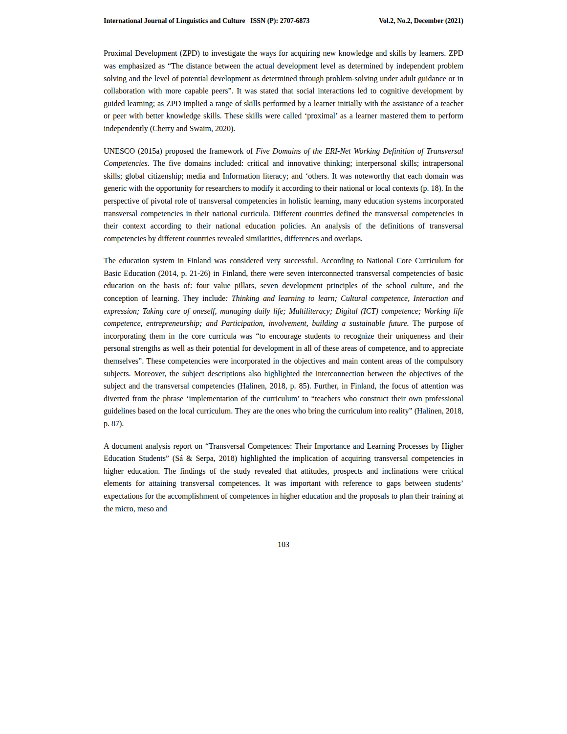International Journal of Linguistics and Culture ISSN (P): 2707-6873 Vol.2, No.2, December (2021)
Proximal Development (ZPD) to investigate the ways for acquiring new knowledge and skills by learners. ZPD was emphasized as “The distance between the actual development level as determined by independent problem solving and the level of potential development as determined through problem-solving under adult guidance or in collaboration with more capable peers”. It was stated that social interactions led to cognitive development by guided learning; as ZPD implied a range of skills performed by a learner initially with the assistance of a teacher or peer with better knowledge skills. These skills were called ‘proximal’ as a learner mastered them to perform independently (Cherry and Swaim, 2020).
UNESCO (2015a) proposed the framework of Five Domains of the ERI-Net Working Definition of Transversal Competencies. The five domains included: critical and innovative thinking; interpersonal skills; intrapersonal skills; global citizenship; media and Information literacy; and ‘others. It was noteworthy that each domain was generic with the opportunity for researchers to modify it according to their national or local contexts (p. 18). In the perspective of pivotal role of transversal competencies in holistic learning, many education systems incorporated transversal competencies in their national curricula. Different countries defined the transversal competencies in their context according to their national education policies. An analysis of the definitions of transversal competencies by different countries revealed similarities, differences and overlaps.
The education system in Finland was considered very successful. According to National Core Curriculum for Basic Education (2014, p. 21-26) in Finland, there were seven interconnected transversal competencies of basic education on the basis of: four value pillars, seven development principles of the school culture, and the conception of learning. They include: Thinking and learning to learn; Cultural competence, Interaction and expression; Taking care of oneself, managing daily life; Multiliteracy; Digital (ICT) competence; Working life competence, entrepreneurship; and Participation, involvement, building a sustainable future. The purpose of incorporating them in the core curricula was “to encourage students to recognize their uniqueness and their personal strengths as well as their potential for development in all of these areas of competence, and to appreciate themselves”. These competencies were incorporated in the objectives and main content areas of the compulsory subjects. Moreover, the subject descriptions also highlighted the interconnection between the objectives of the subject and the transversal competencies (Halinen, 2018, p. 85). Further, in Finland, the focus of attention was diverted from the phrase ‘implementation of the curriculum’ to “teachers who construct their own professional guidelines based on the local curriculum. They are the ones who bring the curriculum into reality” (Halinen, 2018, p. 87).
A document analysis report on “Transversal Competences: Their Importance and Learning Processes by Higher Education Students” (Sá & Serpa, 2018) highlighted the implication of acquiring transversal competencies in higher education. The findings of the study revealed that attitudes, prospects and inclinations were critical elements for attaining transversal competences. It was important with reference to gaps between students’ expectations for the accomplishment of competences in higher education and the proposals to plan their training at the micro, meso and
103